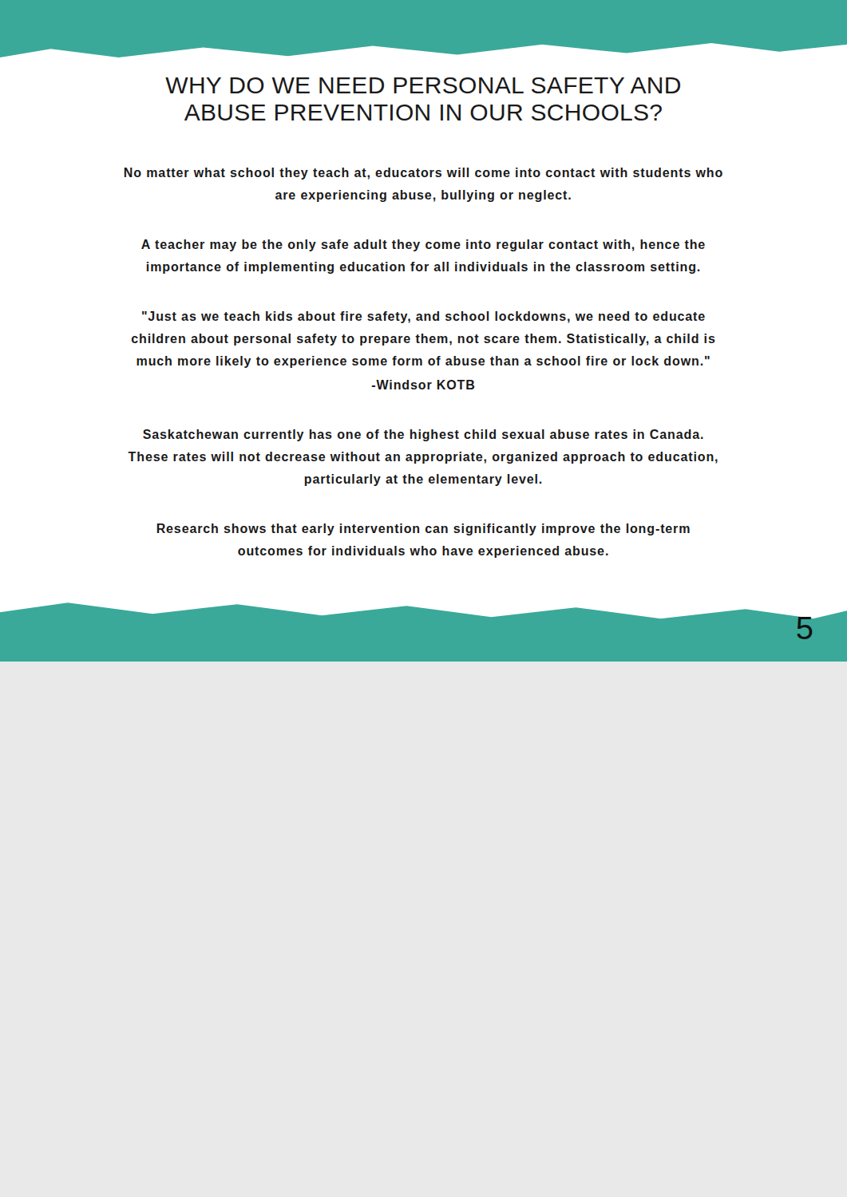XXXXX
XXXX
Why do we need personal safety and abuse prevention in our schools?
No matter what school they teach at, educators will come into contact with students who are experiencing abuse, bullying or neglect.
A teacher may be the only safe adult they come into regular contact with, hence the importance of implementing education for all individuals in the classroom setting.
"Just as we teach kids about fire safety, and school lockdowns, we need to educate children about personal safety to prepare them, not scare them. Statistically, a child is much more likely to experience some form of abuse than a school fire or lock down."
-Windsor KOTB
Saskatchewan currently has one of the highest child sexual abuse rates in Canada. These rates will not decrease without an appropriate, organized approach to education, particularly at the elementary level.
Research shows that early intervention can significantly improve the long-term outcomes for individuals who have experienced abuse.
5